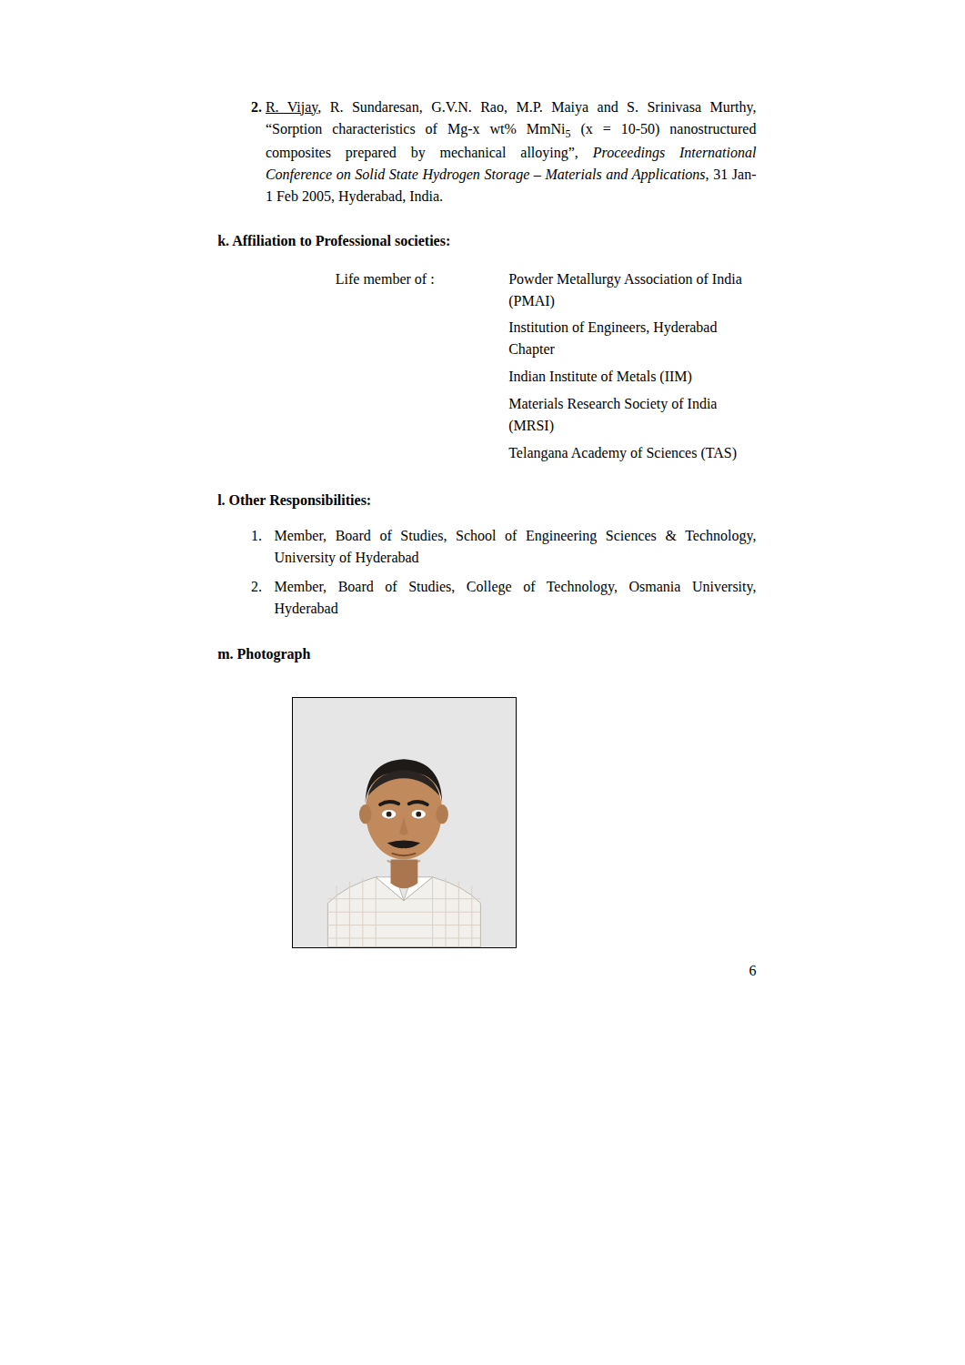R. Vijay, R. Sundaresan, G.V.N. Rao, M.P. Maiya and S. Srinivasa Murthy, “Sorption characteristics of Mg-x wt% MmNi5 (x = 10-50) nanostructured composites prepared by mechanical alloying”, Proceedings International Conference on Solid State Hydrogen Storage – Materials and Applications, 31 Jan-1 Feb 2005, Hyderabad, India.
k. Affiliation to Professional societies:
| Life member of : | Powder Metallurgy Association of India (PMAI) |
| | Institution of Engineers, Hyderabad Chapter |
| | Indian Institute of Metals (IIM) |
| | Materials Research Society of India (MRSI) |
| | Telangana Academy of Sciences (TAS) |
l. Other Responsibilities:
Member, Board of Studies, School of Engineering Sciences & Technology, University of Hyderabad
Member, Board of Studies, College of Technology, Osmania University, Hyderabad
m. Photograph
6